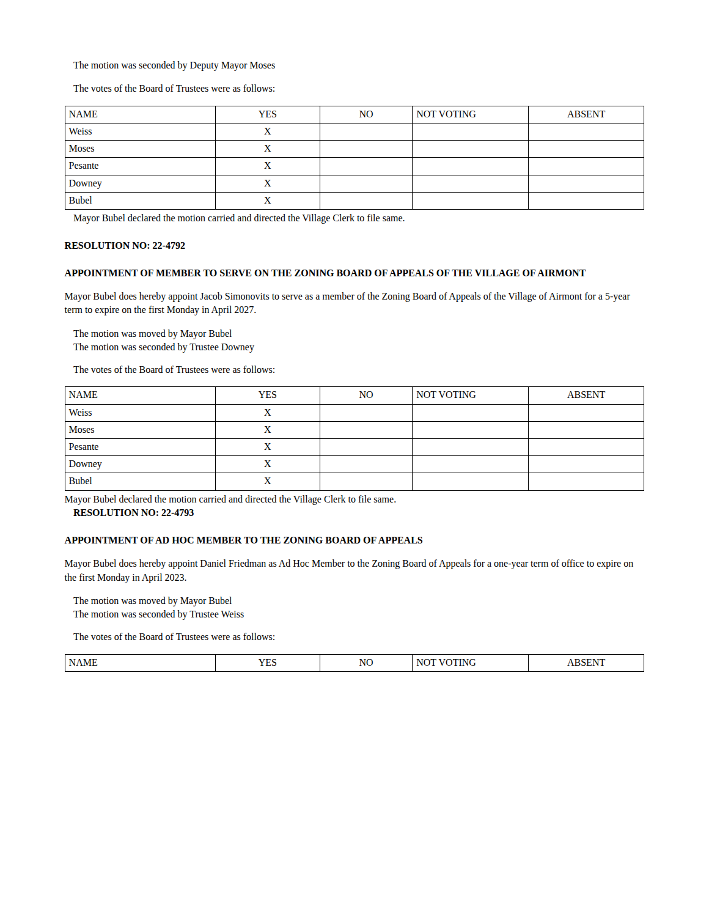The motion was seconded by Deputy Mayor Moses
The votes of the Board of Trustees were as follows:
| NAME | YES | NO | NOT VOTING | ABSENT |
| --- | --- | --- | --- | --- |
| Weiss | X | | | |
| Moses | X | | | |
| Pesante | X | | | |
| Downey | X | | | |
| Bubel | X | | | |
Mayor Bubel declared the motion carried and directed the Village Clerk to file same.
RESOLUTION NO: 22-4792
APPOINTMENT OF MEMBER TO SERVE ON THE ZONING BOARD OF APPEALS OF THE VILLAGE OF AIRMONT
Mayor Bubel does hereby appoint Jacob Simonovits to serve as a member of the Zoning Board of Appeals of the Village of Airmont for a 5-year term to expire on the first Monday in April 2027.
The motion was moved by Mayor Bubel
The motion was seconded by Trustee Downey
The votes of the Board of Trustees were as follows:
| NAME | YES | NO | NOT VOTING | ABSENT |
| --- | --- | --- | --- | --- |
| Weiss | X | | | |
| Moses | X | | | |
| Pesante | X | | | |
| Downey | X | | | |
| Bubel | X | | | |
Mayor Bubel declared the motion carried and directed the Village Clerk to file same.
RESOLUTION NO: 22-4793
APPOINTMENT OF AD HOC MEMBER TO THE ZONING BOARD OF APPEALS
Mayor Bubel does hereby appoint Daniel Friedman as Ad Hoc Member to the Zoning Board of Appeals for a one-year term of office to expire on the first Monday in April 2023.
The motion was moved by Mayor Bubel
The motion was seconded by Trustee Weiss
The votes of the Board of Trustees were as follows:
| NAME | YES | NO | NOT VOTING | ABSENT |
| --- | --- | --- | --- | --- |